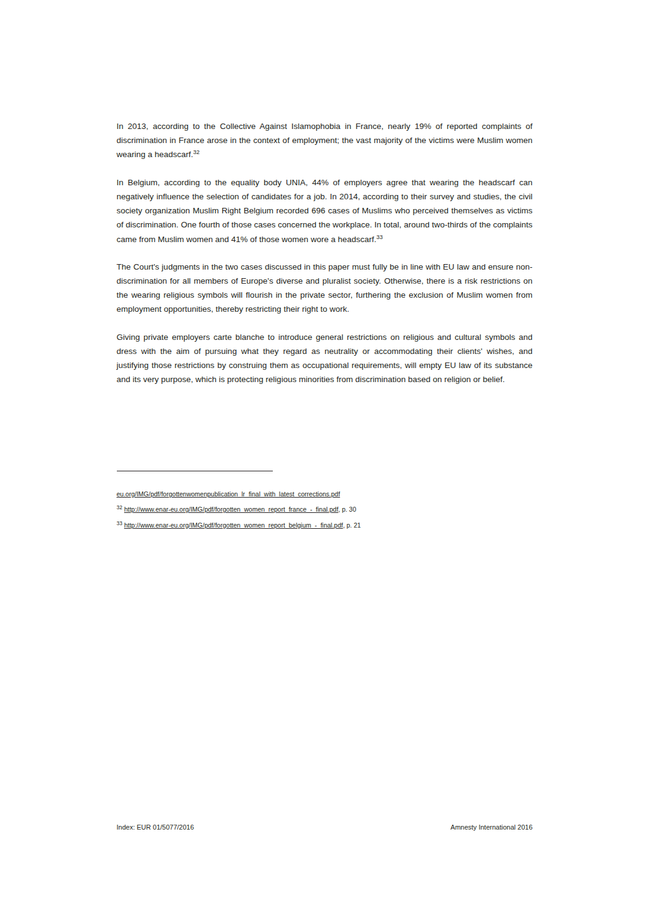In 2013, according to the Collective Against Islamophobia in France, nearly 19% of reported complaints of discrimination in France arose in the context of employment; the vast majority of the victims were Muslim women wearing a headscarf.32
In Belgium, according to the equality body UNIA, 44% of employers agree that wearing the headscarf can negatively influence the selection of candidates for a job. In 2014, according to their survey and studies, the civil society organization Muslim Right Belgium recorded 696 cases of Muslims who perceived themselves as victims of discrimination. One fourth of those cases concerned the workplace. In total, around two-thirds of the complaints came from Muslim women and 41% of those women wore a headscarf.33
The Court's judgments in the two cases discussed in this paper must fully be in line with EU law and ensure non-discrimination for all members of Europe's diverse and pluralist society. Otherwise, there is a risk restrictions on the wearing religious symbols will flourish in the private sector, furthering the exclusion of Muslim women from employment opportunities, thereby restricting their right to work.
Giving private employers carte blanche to introduce general restrictions on religious and cultural symbols and dress with the aim of pursuing what they regard as neutrality or accommodating their clients' wishes, and justifying those restrictions by construing them as occupational requirements, will empty EU law of its substance and its very purpose, which is protecting religious minorities from discrimination based on religion or belief.
eu.org/IMG/pdf/forgottenwomenpublication_lr_final_with_latest_corrections.pdf
32 http://www.enar-eu.org/IMG/pdf/forgotten_women_report_france_-_final.pdf, p. 30
33 http://www.enar-eu.org/IMG/pdf/forgotten_women_report_belgium_-_final.pdf, p. 21
Index: EUR 01/5077/2016 Amnesty International 2016